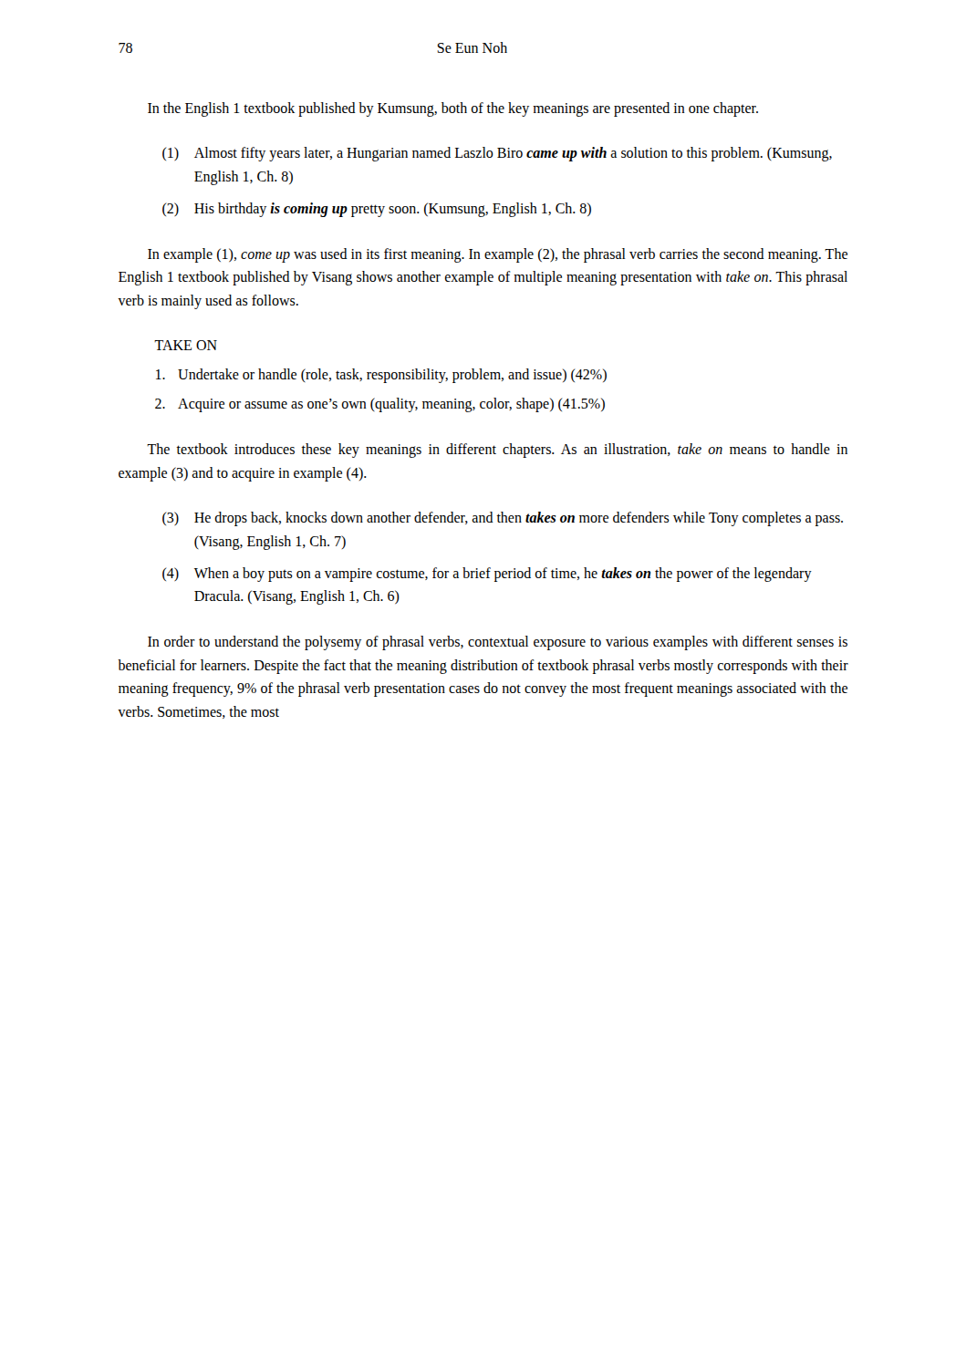78 Se Eun Noh
In the English 1 textbook published by Kumsung, both of the key meanings are presented in one chapter.
(1) Almost fifty years later, a Hungarian named Laszlo Biro came up with a solution to this problem. (Kumsung, English 1, Ch. 8)
(2) His birthday is coming up pretty soon. (Kumsung, English 1, Ch. 8)
In example (1), come up was used in its first meaning. In example (2), the phrasal verb carries the second meaning. The English 1 textbook published by Visang shows another example of multiple meaning presentation with take on. This phrasal verb is mainly used as follows.
TAKE ON
1. Undertake or handle (role, task, responsibility, problem, and issue) (42%)
2. Acquire or assume as one’s own (quality, meaning, color, shape) (41.5%)
The textbook introduces these key meanings in different chapters. As an illustration, take on means to handle in example (3) and to acquire in example (4).
(3) He drops back, knocks down another defender, and then takes on more defenders while Tony completes a pass. (Visang, English 1, Ch. 7)
(4) When a boy puts on a vampire costume, for a brief period of time, he takes on the power of the legendary Dracula. (Visang, English 1, Ch. 6)
In order to understand the polysemy of phrasal verbs, contextual exposure to various examples with different senses is beneficial for learners. Despite the fact that the meaning distribution of textbook phrasal verbs mostly corresponds with their meaning frequency, 9% of the phrasal verb presentation cases do not convey the most frequent meanings associated with the verbs. Sometimes, the most